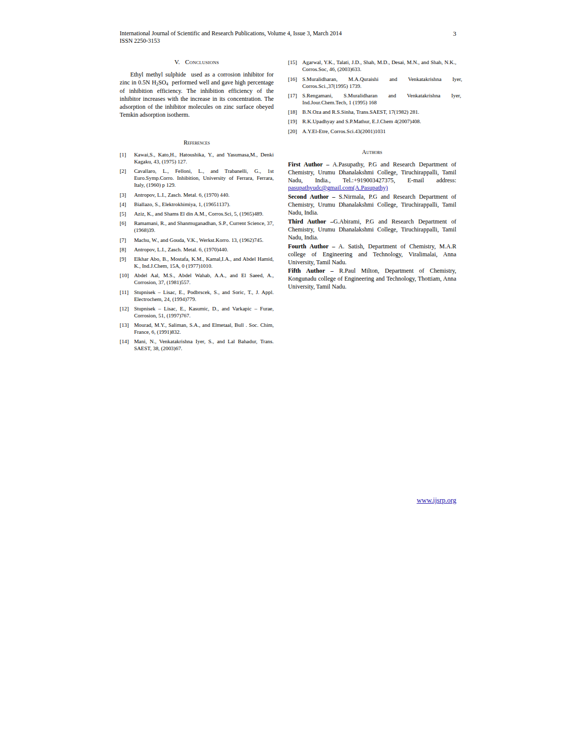International Journal of Scientific and Research Publications, Volume 4, Issue 3, March 2014
ISSN 2250-3153
3
V. Conclusions
Ethyl methyl sulphide used as a corrosion inhibitor for zinc in 0.5N H2SO4 performed well and gave high percentage of inhibition efficiency. The inhibition efficiency of the inhibitor increases with the increase in its concentration. The adsorption of the inhibitor molecules on zinc surface obeyed Temkin adsorption isotherm.
References
[1] Kawai,S., Kato,H., Hatoushika, Y., and Yasumasa,M., Denki Kagaku, 43, (1975) 127.
[2] Cavallaro, L., Felloni, L., and Trabanelli, G., 1st Euro.Symp.Corro. Inhibition, University of Ferrara, Ferrara, Italy, (1960) p 129.
[3] Antropov, L.I., Zasch. Metal. 6, (1970) 440.
[4] Biallazo, S., Elektrokhimiya, 1, (19651137).
[5] Aziz, K., and Shams El din A.M., Corros.Sci, 5, (1965)489.
[6] Ramamani, R., and Shanmuganadhan, S.P., Current Science, 37, (1968)39.
[7] Machu, W., and Gouda, V.K., Werkst.Korro. 13, (1962)745.
[8] Antropov, L.I., Zasch. Metal. 6, (1970)440.
[9] Elkhar Abo, B., Mostafa, K.M., Kamal,I.A., and Abdel Hamid, K., Ind.J.Chem, 15A, 0 (1977)1010.
[10] Abdel Aal, M.S., Abdel Wahab, A.A., and El Saeed, A., Corrosion, 37, (1981)557.
[11] Stupnisek – Lisac, E., Podbrscek, S., and Soric, T., J. Appl. Electrochem, 24, (1994)779.
[12] Stupnisek – Lisac, E., Kasumic, D., and Varkapic – Furae, Corrosion, 51, (1997)767.
[13] Mourad, M.Y., Saliman, S.A., and Elmetaal, Bull . Soc. Chim, France, 6, (1991)832.
[14] Mani, N., Venkatakrishna Iyer, S., and Lal Bahadur, Trans. SAEST, 38, (2003)67.
[15] Agarwal, Y.K., Talati, J.D., Shah, M.D., Desai, M.N., and Shah, N.K., Corros.Soc, 46, (2003)633.
[16] S.Muralidharan, M.A.Quraishi and Venkatakrishna Iyer, Corros.Sci.,37(1995) 1739.
[17] S.Rengamani, S.Muralidharan and Venkatakrishna Iyer, Ind.Jour.Chem.Tech, 1 (1995) 168
[18] B.N.Oza and R.S.Sinha, Trans.SAEST, 17(1982) 281.
[19] R.K.Upadhyay and S.P.Mathur, E.J.Chem 4(2007)408.
[20] A.Y.El-Etre, Corros.Sci.43(2001)1031
Authors
First Author – A.Pasupathy, P.G and Research Department of Chemistry, Urumu Dhanalakshmi College, Tiruchirappalli, Tamil Nadu, India., Tel.:+919003427375, E-mail address: pasupathyudc@gmail.com(A.Pasupathy)
Second Author – S.Nirmala, P.G and Research Department of Chemistry, Urumu Dhanalakshmi College, Tiruchirappalli, Tamil Nadu, India.
Third Author –G.Abirami, P.G and Research Department of Chemistry, Urumu Dhanalakshmi College, Tiruchirappalli, Tamil Nadu, India.
Fourth Author – A. Satish, Department of Chemistry, M.A.R college of Engineering and Technology, Viralimalai, Anna University, Tamil Nadu.
Fifth Author – R.Paul Milton, Department of Chemistry, Kongunadu college of Engineering and Technology, Thottiam, Anna University, Tamil Nadu.
www.ijsrp.org